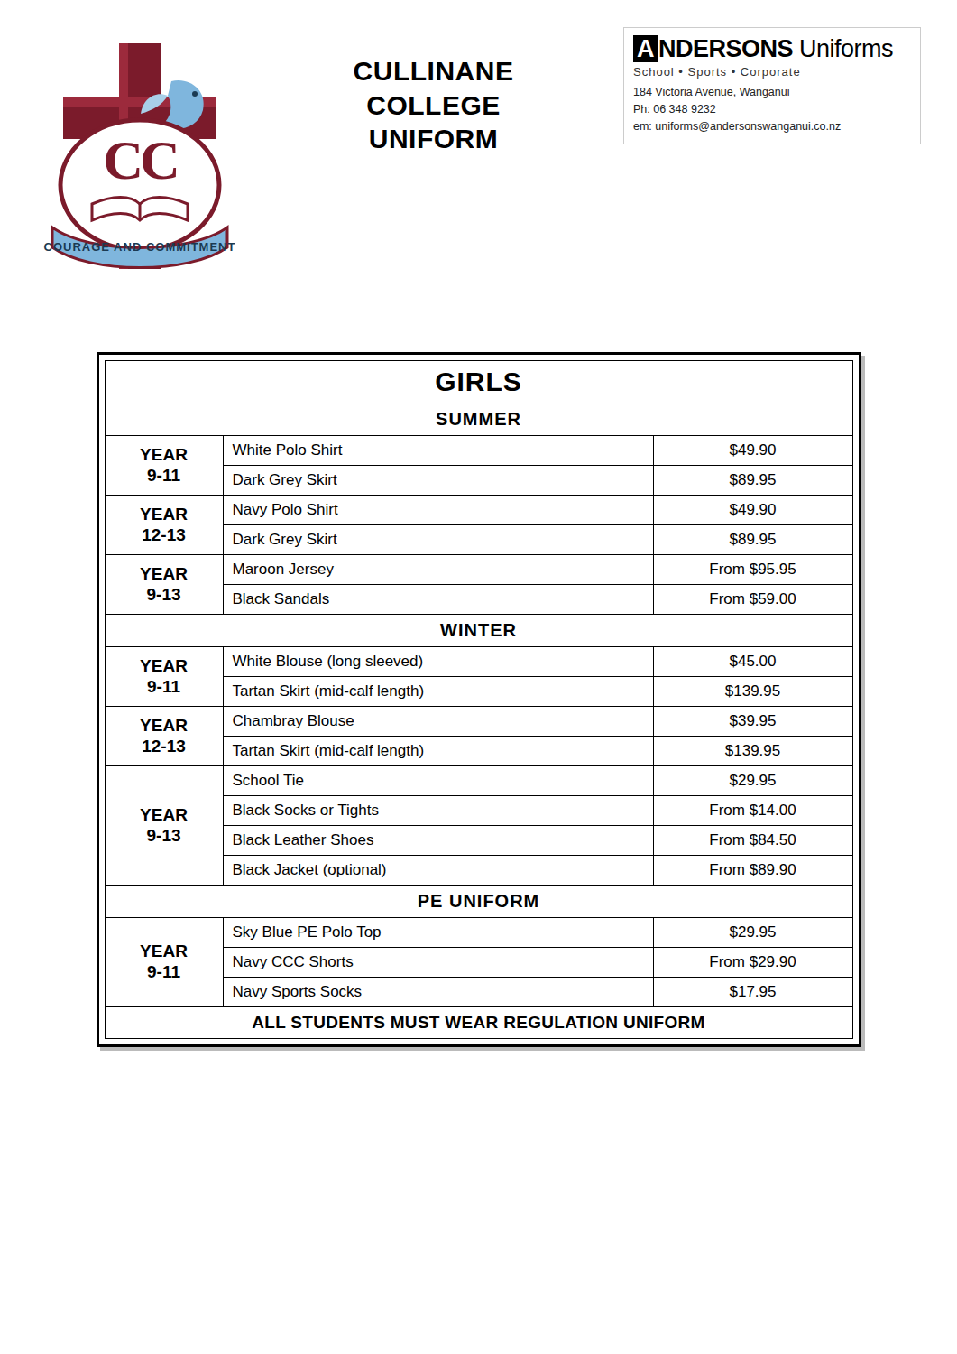CC COURAGE AND COMMITMENT
CULLINANE
COLLEGE
UNIFORM
ANDERSONS Uniforms
School • Sports • Corporate
184 Victoria Avenue, Wanganui
Ph: 06 348 9232
em: uniforms@andersonswanganui.co.nz
| GIRLS |
| --- |
| SUMMER |
| YEAR 9-11 | White Polo Shirt | $49.90 |
| Dark Grey Skirt | $89.95 |
| YEAR 12-13 | Navy Polo Shirt | $49.90 |
| Dark Grey Skirt | $89.95 |
| YEAR 9-13 | Maroon Jersey | From $95.95 |
| Black Sandals | From $59.00 |
| WINTER |
| YEAR 9-11 | White Blouse (long sleeved) | $45.00 |
| Tartan Skirt (mid-calf length) | $139.95 |
| YEAR 12-13 | Chambray Blouse | $39.95 |
| Tartan Skirt (mid-calf length) | $139.95 |
| YEAR 9-13 | School Tie | $29.95 |
| Black Socks or Tights | From $14.00 |
| Black Leather Shoes | From $84.50 |
| Black Jacket (optional) | From $89.90 |
| PE UNIFORM |
| YEAR 9-11 | Sky Blue PE Polo Top | $29.95 |
| Navy CCC Shorts | From $29.90 |
| Navy Sports Socks | $17.95 |
| ALL STUDENTS MUST WEAR REGULATION UNIFORM |